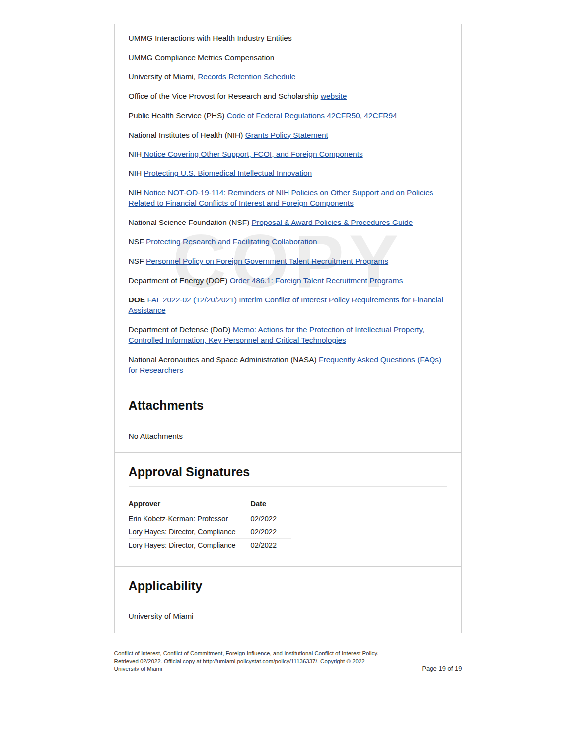COPY
UMMG Interactions with Health Industry Entities
UMMG Compliance Metrics Compensation
University of Miami, Records Retention Schedule
Office of the Vice Provost for Research and Scholarship website
Public Health Service (PHS) Code of Federal Regulations 42CFR50, 42CFR94
National Institutes of Health (NIH) Grants Policy Statement
NIH Notice Covering Other Support, FCOI, and Foreign Components
NIH Protecting U.S. Biomedical Intellectual Innovation
NIH Notice NOT-OD-19-114: Reminders of NIH Policies on Other Support and on Policies Related to Financial Conflicts of Interest and Foreign Components
National Science Foundation (NSF) Proposal & Award Policies & Procedures Guide
NSF Protecting Research and Facilitating Collaboration
NSF Personnel Policy on Foreign Government Talent Recruitment Programs
Department of Energy (DOE) Order 486.1: Foreign Talent Recruitment Programs
DOE FAL 2022-02 (12/20/2021) Interim Conflict of Interest Policy Requirements for Financial Assistance
Department of Defense (DoD) Memo: Actions for the Protection of Intellectual Property, Controlled Information, Key Personnel and Critical Technologies
National Aeronautics and Space Administration (NASA) Frequently Asked Questions (FAQs) for Researchers
Attachments
No Attachments
Approval Signatures
| Approver | Date |
| --- | --- |
| Erin Kobetz-Kerman: Professor | 02/2022 |
| Lory Hayes: Director, Compliance | 02/2022 |
| Lory Hayes: Director, Compliance | 02/2022 |
Applicability
University of Miami
Conflict of Interest, Conflict of Commitment, Foreign Influence, and Institutional Conflict of Interest Policy. Retrieved 02/2022. Official copy at http://umiami.policystat.com/policy/11136337/. Copyright © 2022 University of Miami
Page 19 of 19